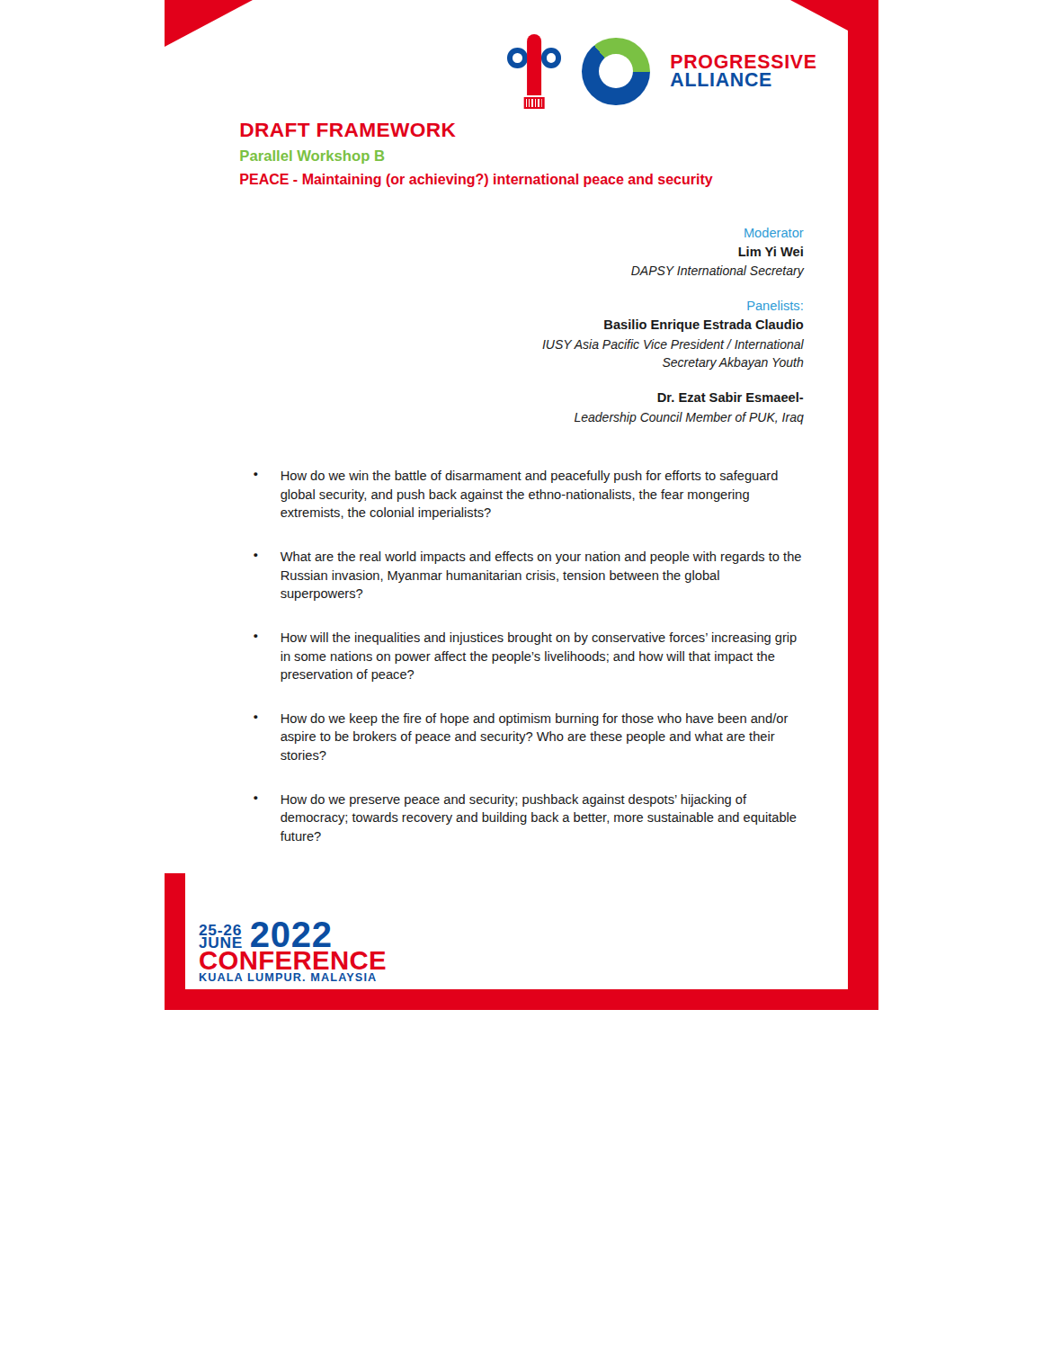PROGRESSIVE ALLIANCE
DRAFT FRAMEWORK
Parallel Workshop B
PEACE - Maintaining (or achieving?) international peace and security
Moderator
Lim Yi Wei
DAPSY International Secretary
Panelists:
Basilio Enrique Estrada Claudio
IUSY Asia Pacific Vice President / International
Secretary Akbayan Youth
Dr. Ezat Sabir Esmaeel-
Leadership Council Member of PUK, Iraq
How do we win the battle of disarmament and peacefully push for efforts to safeguard global security, and push back against the ethno-nationalists, the fear mongering extremists, the colonial imperialists?
What are the real world impacts and effects on your nation and people with regards to the Russian invasion, Myanmar humanitarian crisis, tension between the global superpowers?
How will the inequalities and injustices brought on by conservative forces’ increasing grip in some nations on power affect the people’s livelihoods; and how will that impact the preservation of peace?
How do we keep the fire of hope and optimism burning for those who have been and/or aspire to be brokers of peace and security? Who are these people and what are their stories?
How do we preserve peace and security; pushback against despots’ hijacking of democracy; towards recovery and building back a better, more sustainable and equitable future?
25-26 JUNE
2022
CONFERENCE
KUALA LUMPUR. MALAYSIA